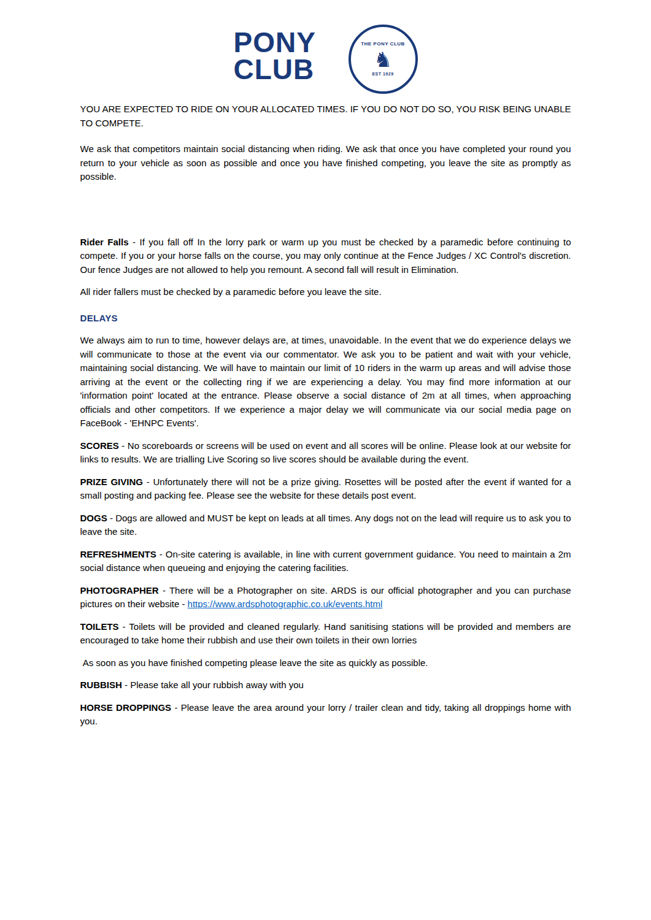PONY
CLUB
THE PONY CLUB
♞
EST 1929
YOU ARE EXPECTED TO RIDE ON YOUR ALLOCATED TIMES. IF YOU DO NOT DO SO, YOU RISK BEING UNABLE TO COMPETE.
We ask that competitors maintain social distancing when riding. We ask that once you have completed your round you return to your vehicle as soon as possible and once you have finished competing, you leave the site as promptly as possible.
Rider Falls - If you fall off In the lorry park or warm up you must be checked by a paramedic before continuing to compete. If you or your horse falls on the course, you may only continue at the Fence Judges / XC Control's discretion. Our fence Judges are not allowed to help you remount. A second fall will result in Elimination.
All rider fallers must be checked by a paramedic before you leave the site.
Delays
We always aim to run to time, however delays are, at times, unavoidable. In the event that we do experience delays we will communicate to those at the event via our commentator. We ask you to be patient and wait with your vehicle, maintaining social distancing. We will have to maintain our limit of 10 riders in the warm up areas and will advise those arriving at the event or the collecting ring if we are experiencing a delay. You may find more information at our 'information point' located at the entrance. Please observe a social distance of 2m at all times, when approaching officials and other competitors. If we experience a major delay we will communicate via our social media page on FaceBook - 'EHNPC Events'.
SCORES - No scoreboards or screens will be used on event and all scores will be online. Please look at our website for links to results. We are trialling Live Scoring so live scores should be available during the event.
PRIZE GIVING - Unfortunately there will not be a prize giving. Rosettes will be posted after the event if wanted for a small posting and packing fee. Please see the website for these details post event.
DOGS - Dogs are allowed and MUST be kept on leads at all times. Any dogs not on the lead will require us to ask you to leave the site.
REFRESHMENTS - On-site catering is available, in line with current government guidance. You need to maintain a 2m social distance when queueing and enjoying the catering facilities.
PHOTOGRAPHER - There will be a Photographer on site. ARDS is our official photographer and you can purchase pictures on their website - https://www.ardsphotographic.co.uk/events.html
TOILETS - Toilets will be provided and cleaned regularly. Hand sanitising stations will be provided and members are encouraged to take home their rubbish and use their own toilets in their own lorries
As soon as you have finished competing please leave the site as quickly as possible.
RUBBISH - Please take all your rubbish away with you
HORSE DROPPINGS - Please leave the area around your lorry / trailer clean and tidy, taking all droppings home with you.